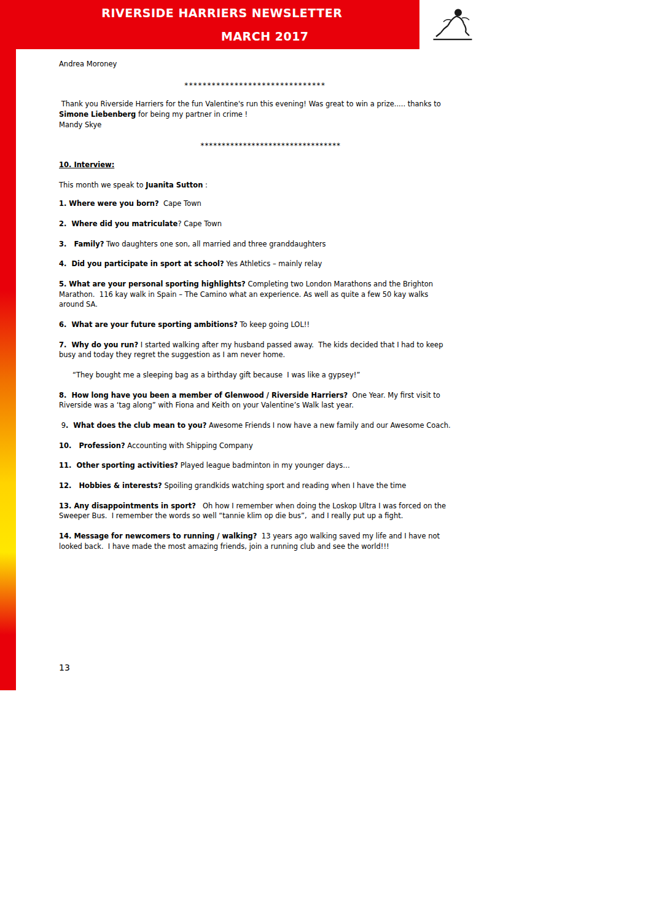RIVERSIDE HARRIERS NEWSLETTER
MARCH 2017
Andrea Moroney
*******************************
Thank you Riverside Harriers for the fun Valentine's run this evening! Was great to win a prize..... thanks to Simone Liebenberg for being my partner in crime !
Mandy Skye
*********************************
10. Interview:
This month we speak to Juanita Sutton :
1. Where were you born? Cape Town
2. Where did you matriculate? Cape Town
3. Family? Two daughters one son, all married and three granddaughters
4. Did you participate in sport at school? Yes Athletics – mainly relay
5. What are your personal sporting highlights? Completing two London Marathons and the Brighton Marathon. 116 kay walk in Spain – The Camino what an experience. As well as quite a few 50 kay walks around SA.
6. What are your future sporting ambitions? To keep going LOL!!
7. Why do you run? I started walking after my husband passed away. The kids decided that I had to keep busy and today they regret the suggestion as I am never home.
“They bought me a sleeping bag as a birthday gift because I was like a gypsey!”
8. How long have you been a member of Glenwood / Riverside Harriers? One Year. My first visit to Riverside was a ‘tag along” with Fiona and Keith on your Valentine’s Walk last year.
9. What does the club mean to you? Awesome Friends I now have a new family and our Awesome Coach.
10. Profession? Accounting with Shipping Company
11. Other sporting activities? Played league badminton in my younger days…
12. Hobbies & interests? Spoiling grandkids watching sport and reading when I have the time
13. Any disappointments in sport? Oh how I remember when doing the Loskop Ultra I was forced on the Sweeper Bus. I remember the words so well “tannie klim op die bus”, and I really put up a fight.
14. Message for newcomers to running / walking? 13 years ago walking saved my life and I have not looked back. I have made the most amazing friends, join a running club and see the world!!!
13